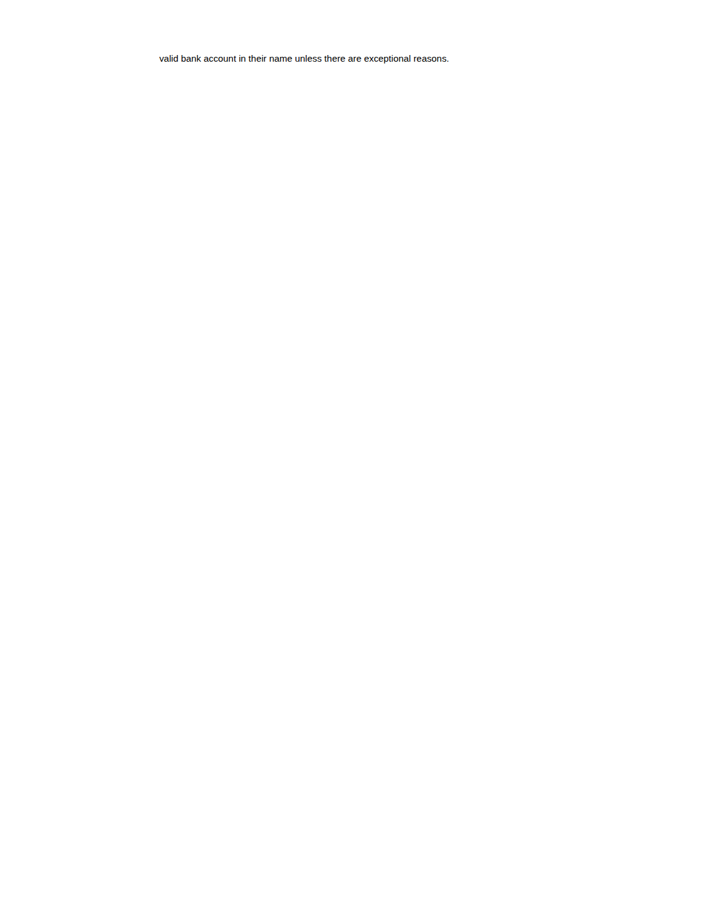valid bank account in their name unless there are exceptional reasons.